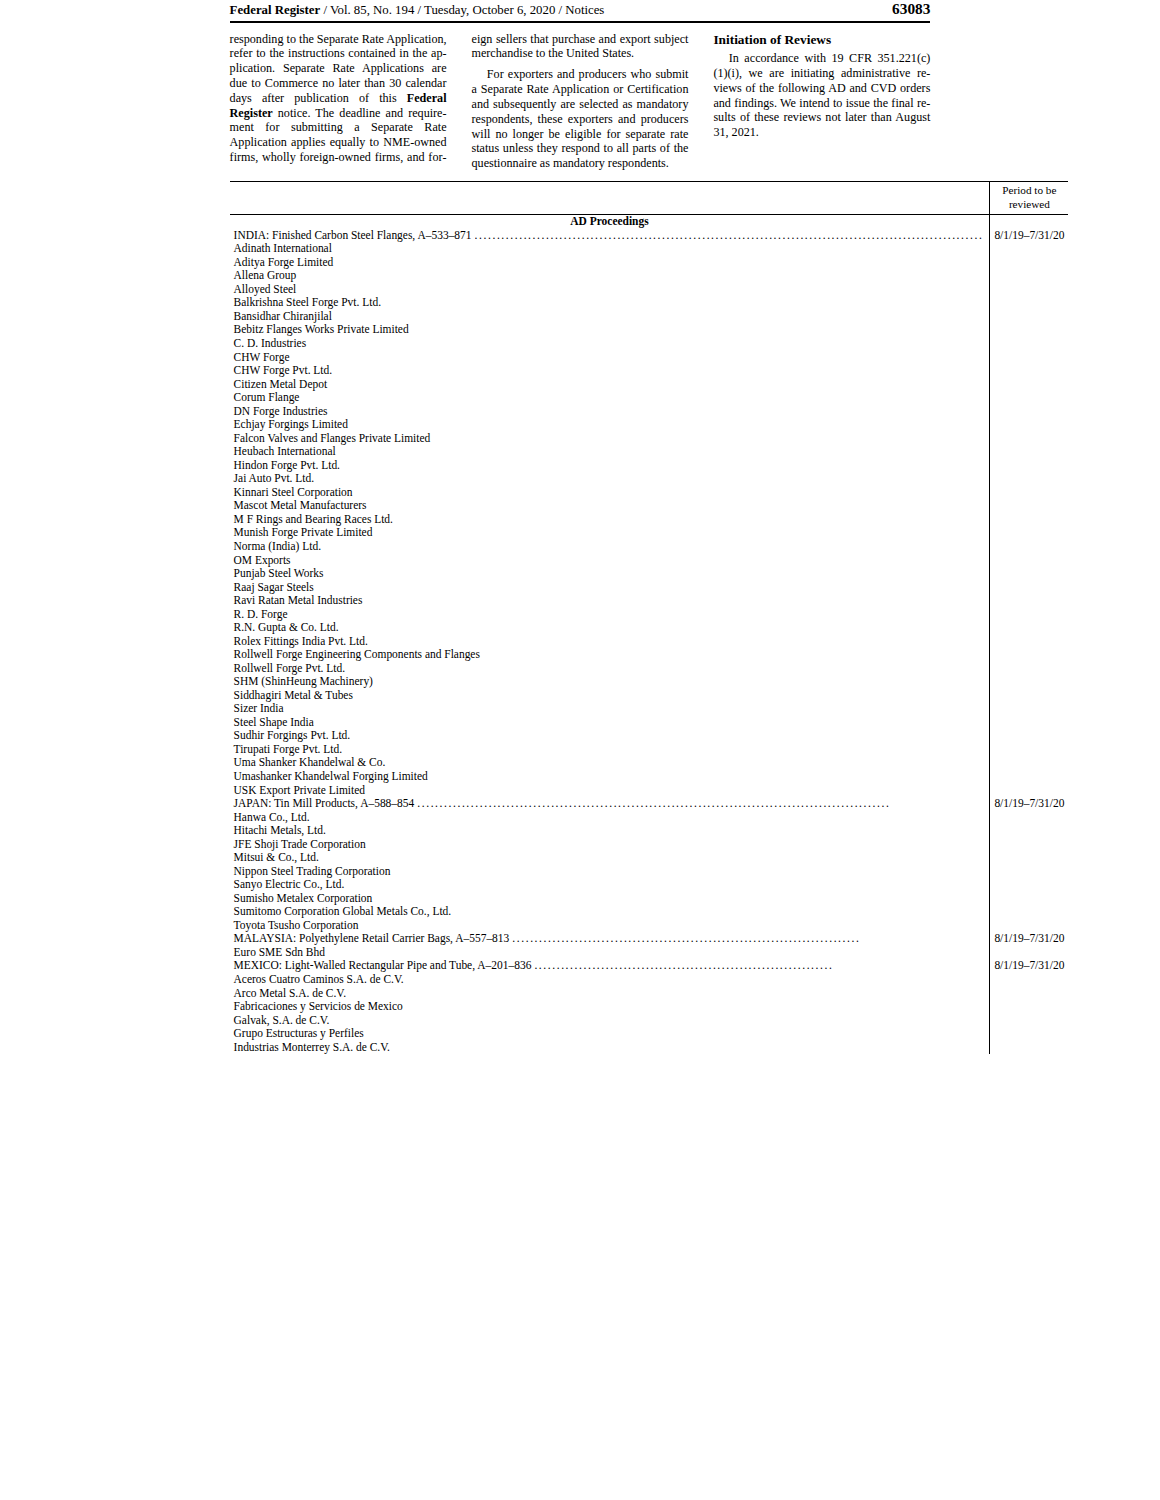Federal Register / Vol. 85, No. 194 / Tuesday, October 6, 2020 / Notices
63083
responding to the Separate Rate Application, refer to the instructions contained in the application. Separate Rate Applications are due to Commerce no later than 30 calendar days after publication of this Federal Register notice. The deadline and requirement for submitting a Separate Rate Application applies equally to NME-owned firms, wholly foreign-owned firms, and foreign sellers that purchase and export subject merchandise to the United States.
For exporters and producers who submit a Separate Rate Application or Certification and subsequently are selected as mandatory respondents, these exporters and producers will no longer be eligible for separate rate status unless they respond to all parts of the questionnaire as mandatory respondents.
Initiation of Reviews
In accordance with 19 CFR 351.221(c)(1)(i), we are initiating administrative reviews of the following AD and CVD orders and findings. We intend to issue the final results of these reviews not later than August 31, 2021.
| | Period to be reviewed |
| --- | --- |
| AD Proceedings | |
| INDIA: Finished Carbon Steel Flanges, A–533–871 .................................................................................................................. | 8/1/19–7/31/20 |
| Adinath International | |
| Aditya Forge Limited | |
| Allena Group | |
| Alloyed Steel | |
| Balkrishna Steel Forge Pvt. Ltd. | |
| Bansidhar Chiranjilal | |
| Bebitz Flanges Works Private Limited | |
| C. D. Industries | |
| CHW Forge | |
| CHW Forge Pvt. Ltd. | |
| Citizen Metal Depot | |
| Corum Flange | |
| DN Forge Industries | |
| Echjay Forgings Limited | |
| Falcon Valves and Flanges Private Limited | |
| Heubach International | |
| Hindon Forge Pvt. Ltd. | |
| Jai Auto Pvt. Ltd. | |
| Kinnari Steel Corporation | |
| Mascot Metal Manufacturers | |
| M F Rings and Bearing Races Ltd. | |
| Munish Forge Private Limited | |
| Norma (India) Ltd. | |
| OM Exports | |
| Punjab Steel Works | |
| Raaj Sagar Steels | |
| Ravi Ratan Metal Industries | |
| R. D. Forge | |
| R.N. Gupta & Co. Ltd. | |
| Rolex Fittings India Pvt. Ltd. | |
| Rollwell Forge Engineering Components and Flanges | |
| Rollwell Forge Pvt. Ltd. | |
| SHM (ShinHeung Machinery) | |
| Siddhagiri Metal & Tubes | |
| Sizer India | |
| Steel Shape India | |
| Sudhir Forgings Pvt. Ltd. | |
| Tirupati Forge Pvt. Ltd. | |
| Uma Shanker Khandelwal & Co. | |
| Umashanker Khandelwal Forging Limited | |
| USK Export Private Limited | |
| JAPAN: Tin Mill Products, A–588–854 .......................................................................................................... | 8/1/19–7/31/20 |
| Hanwa Co., Ltd. | |
| Hitachi Metals, Ltd. | |
| JFE Shoji Trade Corporation | |
| Mitsui & Co., Ltd. | |
| Nippon Steel Trading Corporation | |
| Sanyo Electric Co., Ltd. | |
| Sumisho Metalex Corporation | |
| Sumitomo Corporation Global Metals Co., Ltd. | |
| Toyota Tsusho Corporation | |
| MALAYSIA: Polyethylene Retail Carrier Bags, A–557–813 .............................................................................. | 8/1/19–7/31/20 |
| Euro SME Sdn Bhd | |
| MEXICO: Light-Walled Rectangular Pipe and Tube, A–201–836 ................................................................... | 8/1/19–7/31/20 |
| Aceros Cuatro Caminos S.A. de C.V. | |
| Arco Metal S.A. de C.V. | |
| Fabricaciones y Servicios de Mexico | |
| Galvak, S.A. de C.V. | |
| Grupo Estructuras y Perfiles | |
| Industrias Monterrey S.A. de C.V. | |